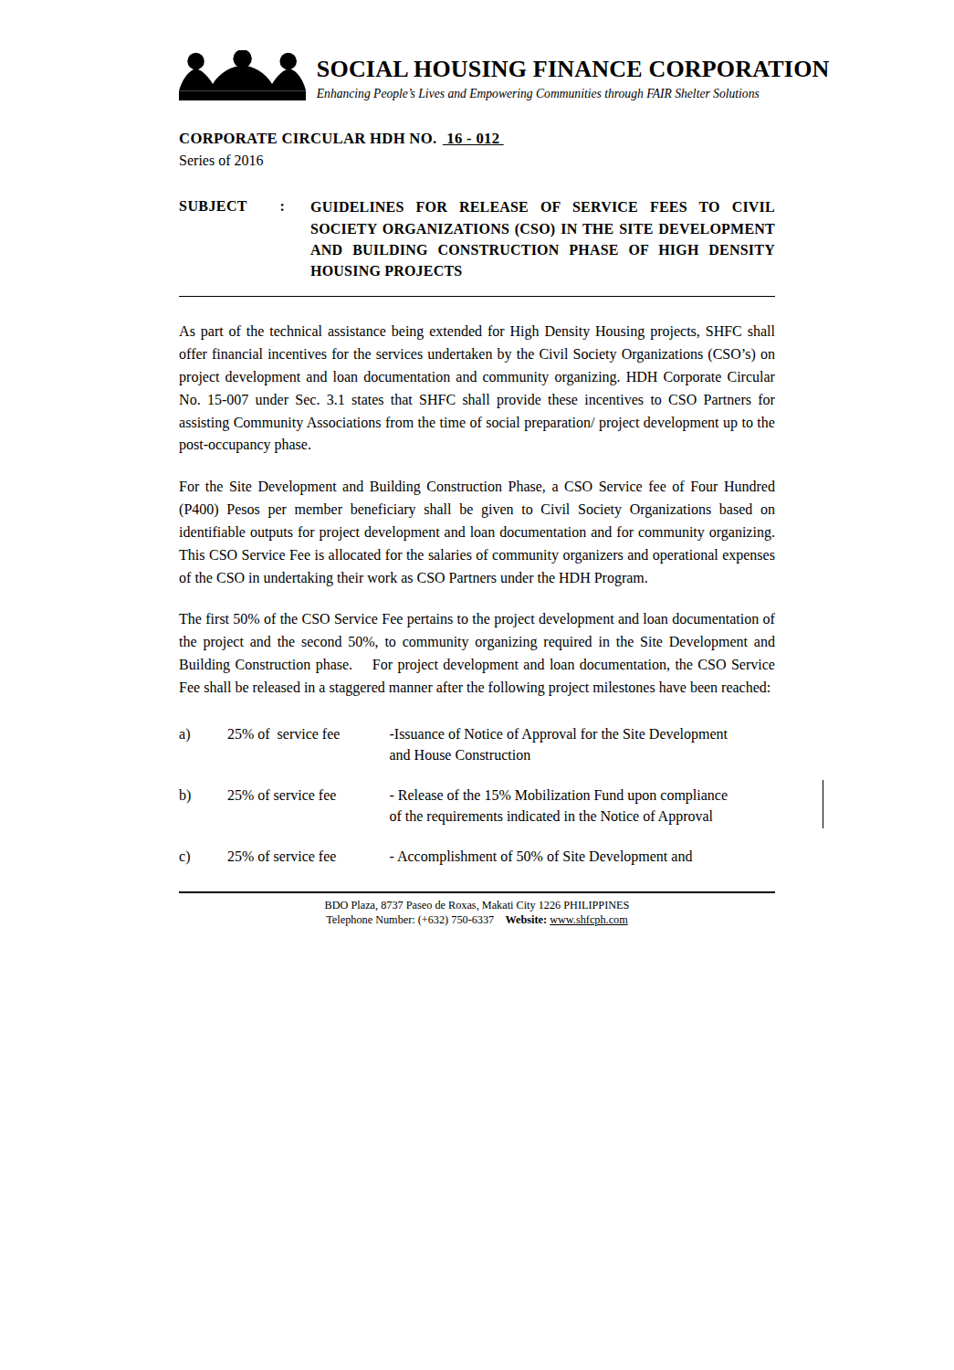SOCIAL HOUSING FINANCE CORPORATION
Enhancing People’s Lives and Empowering Communities through FAIR Shelter Solutions
CORPORATE CIRCULAR HDH NO. 16 - 012
Series of 2016
SUBJECT
:
GUIDELINES FOR RELEASE OF SERVICE FEES TO CIVIL SOCIETY ORGANIZATIONS (CSO) IN THE SITE DEVELOPMENT AND BUILDING CONSTRUCTION PHASE OF HIGH DENSITY HOUSING PROJECTS
As part of the technical assistance being extended for High Density Housing projects, SHFC shall offer financial incentives for the services undertaken by the Civil Society Organizations (CSO’s) on project development and loan documentation and community organizing. HDH Corporate Circular No. 15-007 under Sec. 3.1 states that SHFC shall provide these incentives to CSO Partners for assisting Community Associations from the time of social preparation/ project development up to the post-occupancy phase.
For the Site Development and Building Construction Phase, a CSO Service fee of Four Hundred (P400) Pesos per member beneficiary shall be given to Civil Society Organizations based on identifiable outputs for project development and loan documentation and for community organizing. This CSO Service Fee is allocated for the salaries of community organizers and operational expenses of the CSO in undertaking their work as CSO Partners under the HDH Program.
The first 50% of the CSO Service Fee pertains to the project development and loan documentation of the project and the second 50%, to community organizing required in the Site Development and Building Construction phase. For project development and loan documentation, the CSO Service Fee shall be released in a staggered manner after the following project milestones have been reached:
| a) | 25% of service fee | -Issuance of Notice of Approval for the Site Development and House Construction |
| b) | 25% of service fee | - Release of the 15% Mobilization Fund upon compliance of the requirements indicated in the Notice of Approval |
| c) | 25% of service fee | - Accomplishment of 50% of Site Development and |
BDO Plaza, 8737 Paseo de Roxas, Makati City 1226 PHILIPPINES
Telephone Number: (+632) 750-6337 Website: www.shfcph.com